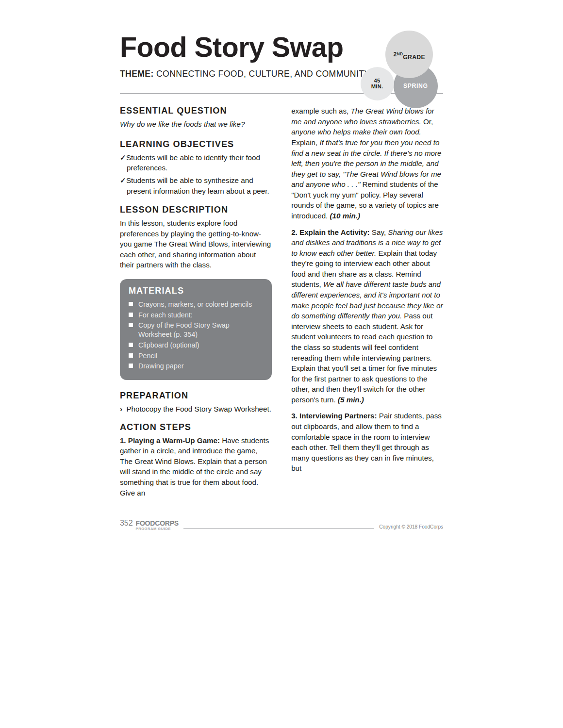2ND
GRADE
45
MIN.
SPRING
Food Story Swap
THEME: CONNECTING FOOD, CULTURE, AND COMMUNITY
Essential Question
Why do we like the foods that we like?
Learning Objectives
✓Students will be able to identify their food preferences.
✓Students will be able to synthesize and present information they learn about a peer.
Lesson Description
In this lesson, students explore food preferences by playing the getting-to-know-you game The Great Wind Blows, interviewing each other, and sharing information about their partners with the class.
Materials
Crayons, markers, or colored pencils
For each student:
Copy of the Food Story Swap Worksheet (p. 354)
Clipboard (optional)
Pencil
Drawing paper
Preparation
› Photocopy the Food Story Swap Worksheet.
Action Steps
1. Playing a Warm-Up Game: Have students gather in a circle, and introduce the game, The Great Wind Blows. Explain that a person will stand in the middle of the circle and say something that is true for them about food. Give an
example such as, The Great Wind blows for me and anyone who loves strawberries. Or, anyone who helps make their own food. Explain, If that's true for you then you need to find a new seat in the circle. If there's no more left, then you're the person in the middle, and they get to say, "The Great Wind blows for me and anyone who . . ." Remind students of the "Don't yuck my yum" policy. Play several rounds of the game, so a variety of topics are introduced. (10 min.)
2. Explain the Activity: Say, Sharing our likes and dislikes and traditions is a nice way to get to know each other better. Explain that today they're going to interview each other about food and then share as a class. Remind students, We all have different taste buds and different experiences, and it's important not to make people feel bad just because they like or do something differently than you. Pass out interview sheets to each student. Ask for student volunteers to read each question to the class so students will feel confident rereading them while interviewing partners. Explain that you'll set a timer for five minutes for the first partner to ask questions to the other, and then they'll switch for the other person's turn. (5 min.)
3. Interviewing Partners: Pair students, pass out clipboards, and allow them to find a comfortable space in the room to interview each other. Tell them they'll get through as many questions as they can in five minutes, but
352 FOODCORPS PROGRAM GUIDE
Copyright © 2018 FoodCorps